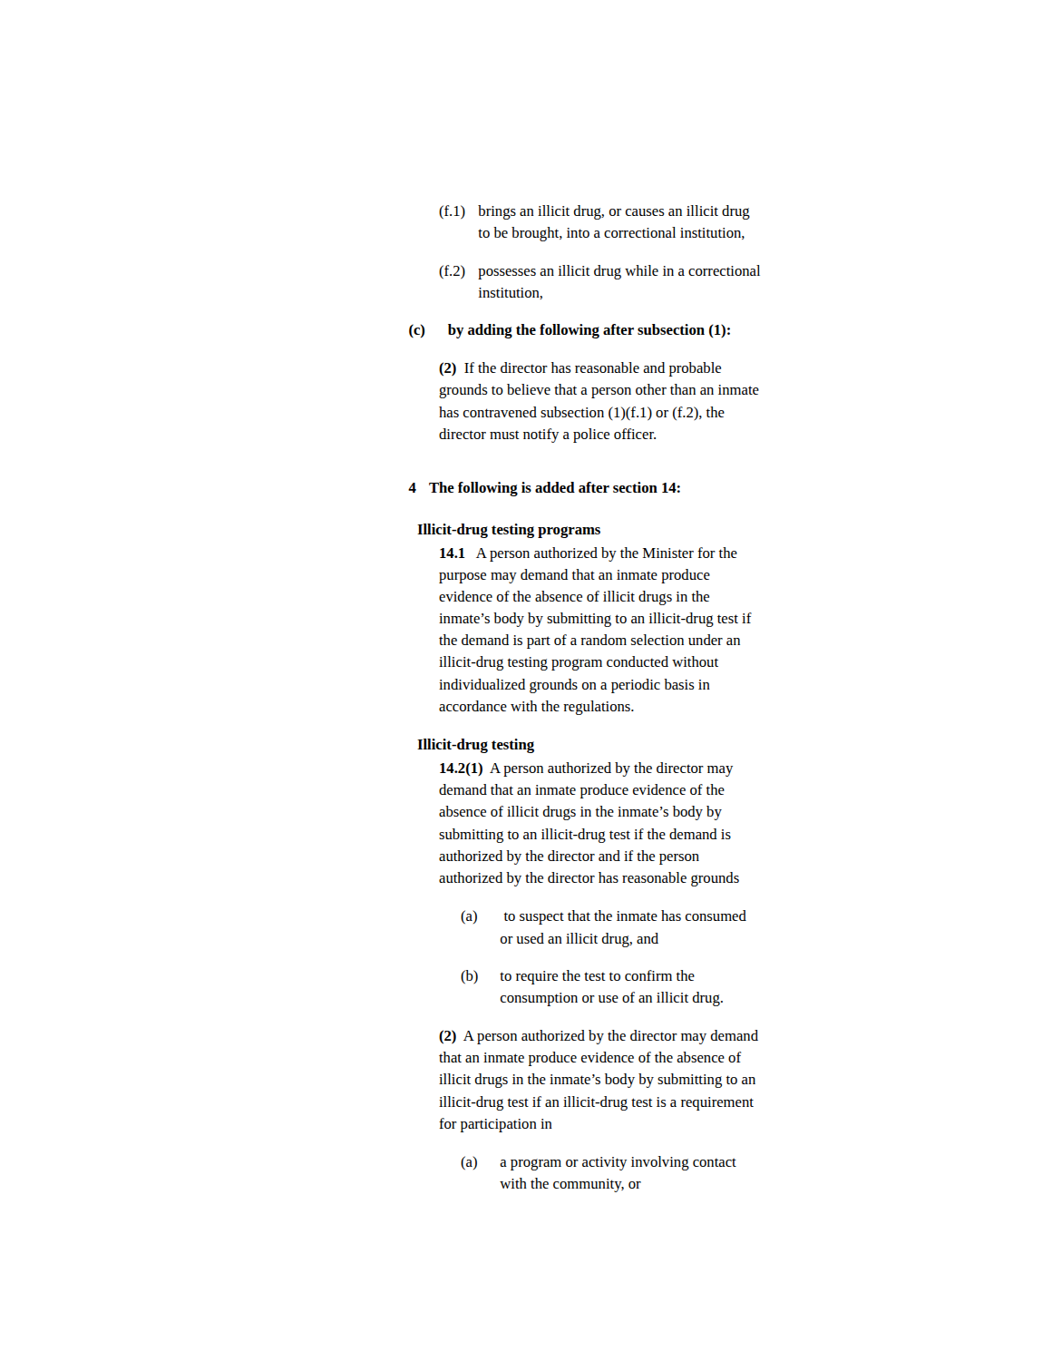(f.1)
brings an illicit drug, or causes an illicit drug to be brought, into a correctional institution,
(f.2)
possesses an illicit drug while in a correctional institution,
(c)
by adding the following after subsection (1):
(2) If the director has reasonable and probable grounds to believe that a person other than an inmate has contravened subsection (1)(f.1) or (f.2), the director must notify a police officer.
4
The following is added after section 14:
Illicit-drug testing programs
14.1 A person authorized by the Minister for the purpose may demand that an inmate produce evidence of the absence of illicit drugs in the inmate’s body by submitting to an illicit-drug test if the demand is part of a random selection under an illicit-drug testing program conducted without individualized grounds on a periodic basis in accordance with the regulations.
Illicit-drug testing
14.2(1) A person authorized by the director may demand that an inmate produce evidence of the absence of illicit drugs in the inmate’s body by submitting to an illicit-drug test if the demand is authorized by the director and if the person authorized by the director has reasonable grounds
(a)
to suspect that the inmate has consumed or used an illicit drug, and
(b)
to require the test to confirm the consumption or use of an illicit drug.
(2) A person authorized by the director may demand that an inmate produce evidence of the absence of illicit drugs in the inmate’s body by submitting to an illicit-drug test if an illicit-drug test is a requirement for participation in
(a)
a program or activity involving contact with the community, or